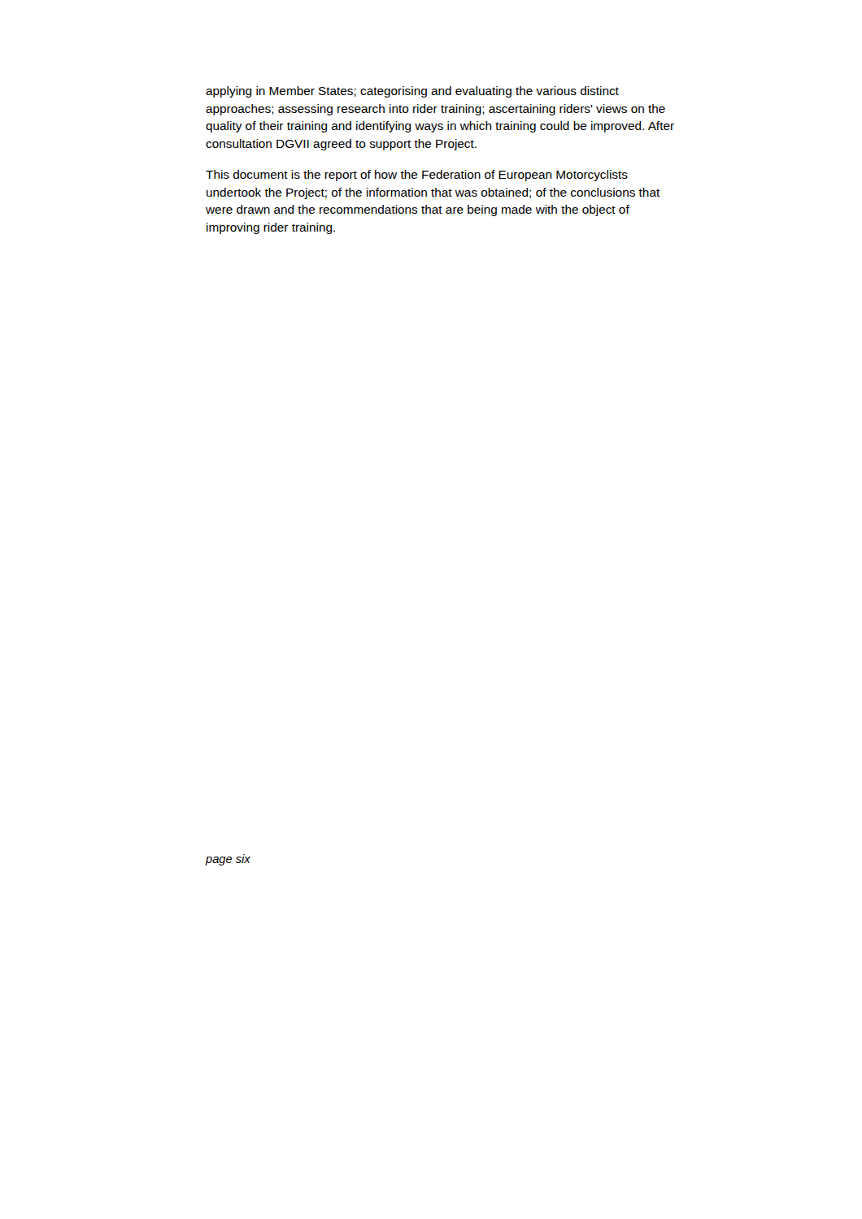applying in Member States; categorising and evaluating the various distinct approaches; assessing research into rider training; ascertaining riders' views on the quality of their training and identifying ways in which training could be improved. After consultation DGVII agreed to support the Project.
This document is the report of how the Federation of European Motorcyclists undertook the Project; of the information that was obtained; of the conclusions that were drawn and the recommendations that are being made with the object of improving rider training.
page six